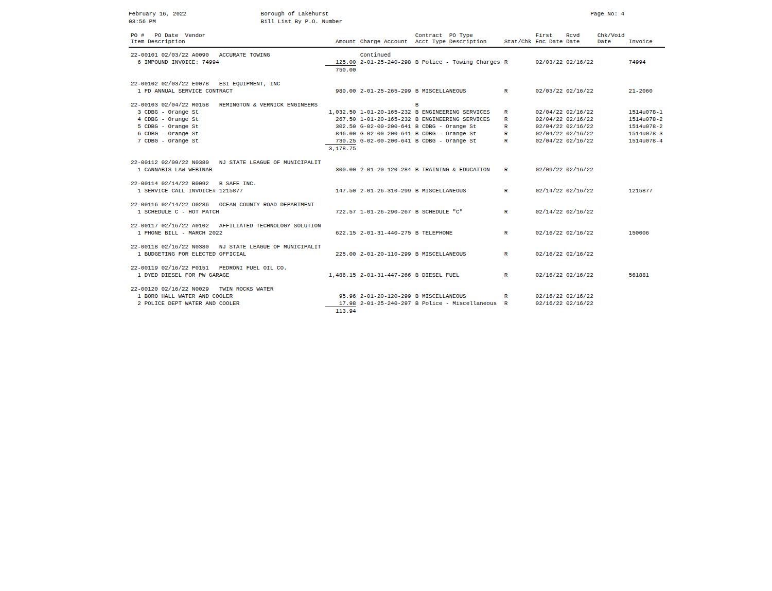February 16, 2022
03:56 PM
Borough of Lakehurst
Bill List By P.O. Number
Page No: 4
| PO # PO Date Vendor Item Description | Amount | Charge Account | Contract PO Type Acct Type Description | Stat/Chk | First Rcvd Enc Date Date | Chk/Void Date | Invoice |
| --- | --- | --- | --- | --- | --- | --- | --- |
| 22-00101 02/03/22 A0090 ACCURATE TOWING | | Continued | | | | | |
| 6 IMPOUND INVOICE: 74994 | 125.00 | 2-01-25-240-298 | B Police - Towing Charges | R | 02/03/22 02/16/22 | | 74994 |
| | 750.00 | | | | | | |
| 22-00102 02/03/22 E0078 ESI EQUIPMENT, INC | | | | | | | |
| 1 FD ANNUAL SERVICE CONTRACT | 980.00 | 2-01-25-265-299 | B MISCELLANEOUS | R | 02/03/22 02/16/22 | | 21-2060 |
| 22-00103 02/04/22 R0158 REMINGTON & VERNICK ENGINEERS | | | B | | | | |
| 3 CDBG - Orange St | 1,032.50 | 1-01-20-165-232 | B ENGINEERING SERVICES | R | 02/04/22 02/16/22 | | 1514u078-1 |
| 4 CDBG - Orange St | 267.50 | 1-01-20-165-232 | B ENGINEERING SERVICES | R | 02/04/22 02/16/22 | | 1514u078-2 |
| 5 CDBG - Orange St | 302.50 | G-02-00-200-641 | B CDBG - Orange St | R | 02/04/22 02/16/22 | | 1514u078-2 |
| 6 CDBG - Orange St | 846.00 | G-02-00-200-641 | B CDBG - Orange St | R | 02/04/22 02/16/22 | | 1514u078-3 |
| 7 CDBG - Orange St | 730.25 | G-02-00-200-641 | B CDBG - Orange St | R | 02/04/22 02/16/22 | | 1514u078-4 |
| | 3,178.75 | | | | | | |
| 22-00112 02/09/22 N0380 NJ STATE LEAGUE OF MUNICIPALIT | | | | | | | |
| 1 CANNABIS LAW WEBINAR | 300.00 | 2-01-20-120-284 | B TRAINING & EDUCATION | R | 02/09/22 02/16/22 | | |
| 22-00114 02/14/22 B0092 B SAFE INC. | | | | | | | |
| 1 SERVICE CALL INVOICE# 1215877 | 147.50 | 2-01-26-310-299 | B MISCELLANEOUS | R | 02/14/22 02/16/22 | | 1215877 |
| 22-00116 02/14/22 O0286 OCEAN COUNTY ROAD DEPARTMENT | | | | | | | |
| 1 SCHEDULE C - HOT PATCH | 722.57 | 1-01-26-290-267 | B SCHEDULE "C" | R | 02/14/22 02/16/22 | | |
| 22-00117 02/16/22 A0102 AFFILIATED TECHNOLOGY SOLUTION | | | | | | | |
| 1 PHONE BILL - MARCH 2022 | 622.15 | 2-01-31-440-275 | B TELEPHONE | R | 02/16/22 02/16/22 | | 150006 |
| 22-00118 02/16/22 N0380 NJ STATE LEAGUE OF MUNICIPALIT | | | | | | | |
| 1 BUDGETING FOR ELECTED OFFICIAL | 225.00 | 2-01-20-110-299 | B MISCELLANEOUS | R | 02/16/22 02/16/22 | | |
| 22-00119 02/16/22 P0151 PEDRONI FUEL OIL CO. | | | | | | | |
| 1 DYED DIESEL FOR PW GARAGE | 1,486.15 | 2-01-31-447-266 | B DIESEL FUEL | R | 02/16/22 02/16/22 | | 561881 |
| 22-00120 02/16/22 N0029 TWIN ROCKS WATER | | | | | | | |
| 1 BORO HALL WATER AND COOLER | 95.96 | 2-01-20-120-299 | B MISCELLANEOUS | R | 02/16/22 02/16/22 | | |
| 2 POLICE DEPT WATER AND COOLER | 17.98 | 2-01-25-240-297 | B Police - Miscellaneous | R | 02/16/22 02/16/22 | | |
| | 113.94 | | | | | | |